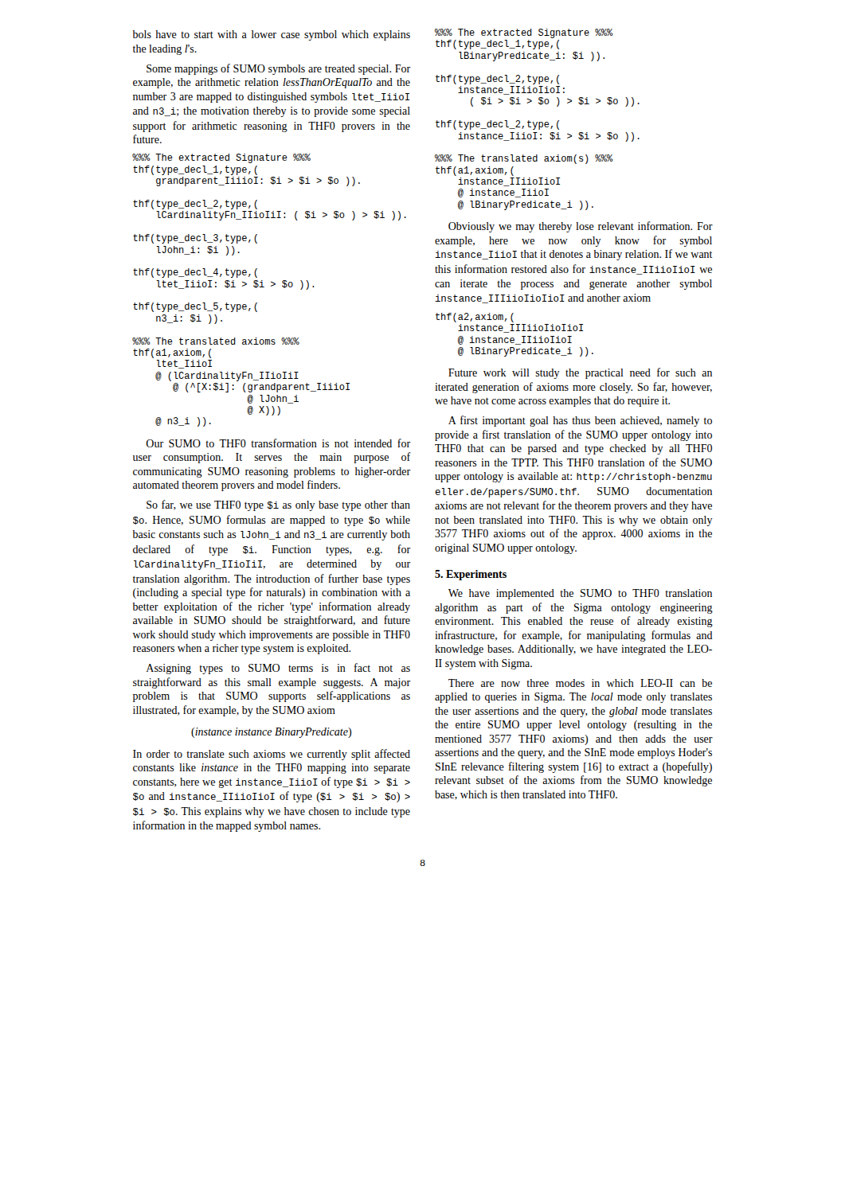bols have to start with a lower case symbol which explains the leading l's.
Some mappings of SUMO symbols are treated special. For example, the arithmetic relation lessThanOrEqualTo and the number 3 are mapped to distinguished symbols ltet_IiioI and n3_i; the motivation thereby is to provide some special support for arithmetic reasoning in THF0 provers in the future.
%%% The extracted Signature %%%
thf(type_decl_1,type,(
    grandparent_IiiioI: $i > $i > $o )).

thf(type_decl_2,type,(
    lCardinalityFn_IIioIiI: ( $i > $o ) > $i )).

thf(type_decl_3,type,(
    lJohn_i: $i )).

thf(type_decl_4,type,(
    ltet_IiioI: $i > $i > $o )).

thf(type_decl_5,type,(
    n3_i: $i )).

%%% The translated axioms %%%
thf(a1,axiom,(
    ltet_IiioI
    @ (lCardinalityFn_IIioIiI
       @ (^[X:$i]: (grandparent_IiiioI
                    @ lJohn_i
                    @ X)))
    @ n3_i )).
Our SUMO to THF0 transformation is not intended for user consumption. It serves the main purpose of communicating SUMO reasoning problems to higher-order automated theorem provers and model finders.
So far, we use THF0 type $i as only base type other than $o. Hence, SUMO formulas are mapped to type $o while basic constants such as lJohn_i and n3_i are currently both declared of type $i. Function types, e.g. for lCardinalityFn_IIioIiI, are determined by our translation algorithm. The introduction of further base types (including a special type for naturals) in combination with a better exploitation of the richer 'type' information already available in SUMO should be straightforward, and future work should study which improvements are possible in THF0 reasoners when a richer type system is exploited.
Assigning types to SUMO terms is in fact not as straightforward as this small example suggests. A major problem is that SUMO supports self-applications as illustrated, for example, by the SUMO axiom
(instance instance BinaryPredicate)
In order to translate such axioms we currently split affected constants like instance in the THF0 mapping into separate constants, here we get instance_IiioI of type $i > $i > $o and instance_IIiioIioI of type ($i > $i > $o) > $i > $o. This explains why we have chosen to include type information in the mapped symbol names.
%%% The extracted Signature %%%
thf(type_decl_1,type,(
    lBinaryPredicate_i: $i )).

thf(type_decl_2,type,(
    instance_IIiioIioI:
      ( $i > $i > $o ) > $i > $o )).

thf(type_decl_2,type,(
    instance_IiioI: $i > $i > $o )).

%%% The translated axiom(s) %%%
thf(a1,axiom,(
    instance_IIiioIioI
    @ instance_IiioI
    @ lBinaryPredicate_i )).
Obviously we may thereby lose relevant information. For example, here we now only know for symbol instance_IiioI that it denotes a binary relation. If we want this information restored also for instance_IIiioIioI we can iterate the process and generate another symbol instance_IIIiioIioIioI and another axiom
thf(a2,axiom,(
    instance_IIIiioIioIioI
    @ instance_IIiioIioI
    @ lBinaryPredicate_i )).
Future work will study the practical need for such an iterated generation of axioms more closely. So far, however, we have not come across examples that do require it.
A first important goal has thus been achieved, namely to provide a first translation of the SUMO upper ontology into THF0 that can be parsed and type checked by all THF0 reasoners in the TPTP. This THF0 translation of the SUMO upper ontology is available at: http://christoph-benzmueller.de/papers/SUMO.thf. SUMO documentation axioms are not relevant for the theorem provers and they have not been translated into THF0. This is why we obtain only 3577 THF0 axioms out of the approx. 4000 axioms in the original SUMO upper ontology.
5. Experiments
We have implemented the SUMO to THF0 translation algorithm as part of the Sigma ontology engineering environment. This enabled the reuse of already existing infrastructure, for example, for manipulating formulas and knowledge bases. Additionally, we have integrated the LEO-II system with Sigma.
There are now three modes in which LEO-II can be applied to queries in Sigma. The local mode only translates the user assertions and the query, the global mode translates the entire SUMO upper level ontology (resulting in the mentioned 3577 THF0 axioms) and then adds the user assertions and the query, and the SInE mode employs Hoder's SInE relevance filtering system [16] to extract a (hopefully) relevant subset of the axioms from the SUMO knowledge base, which is then translated into THF0.
8